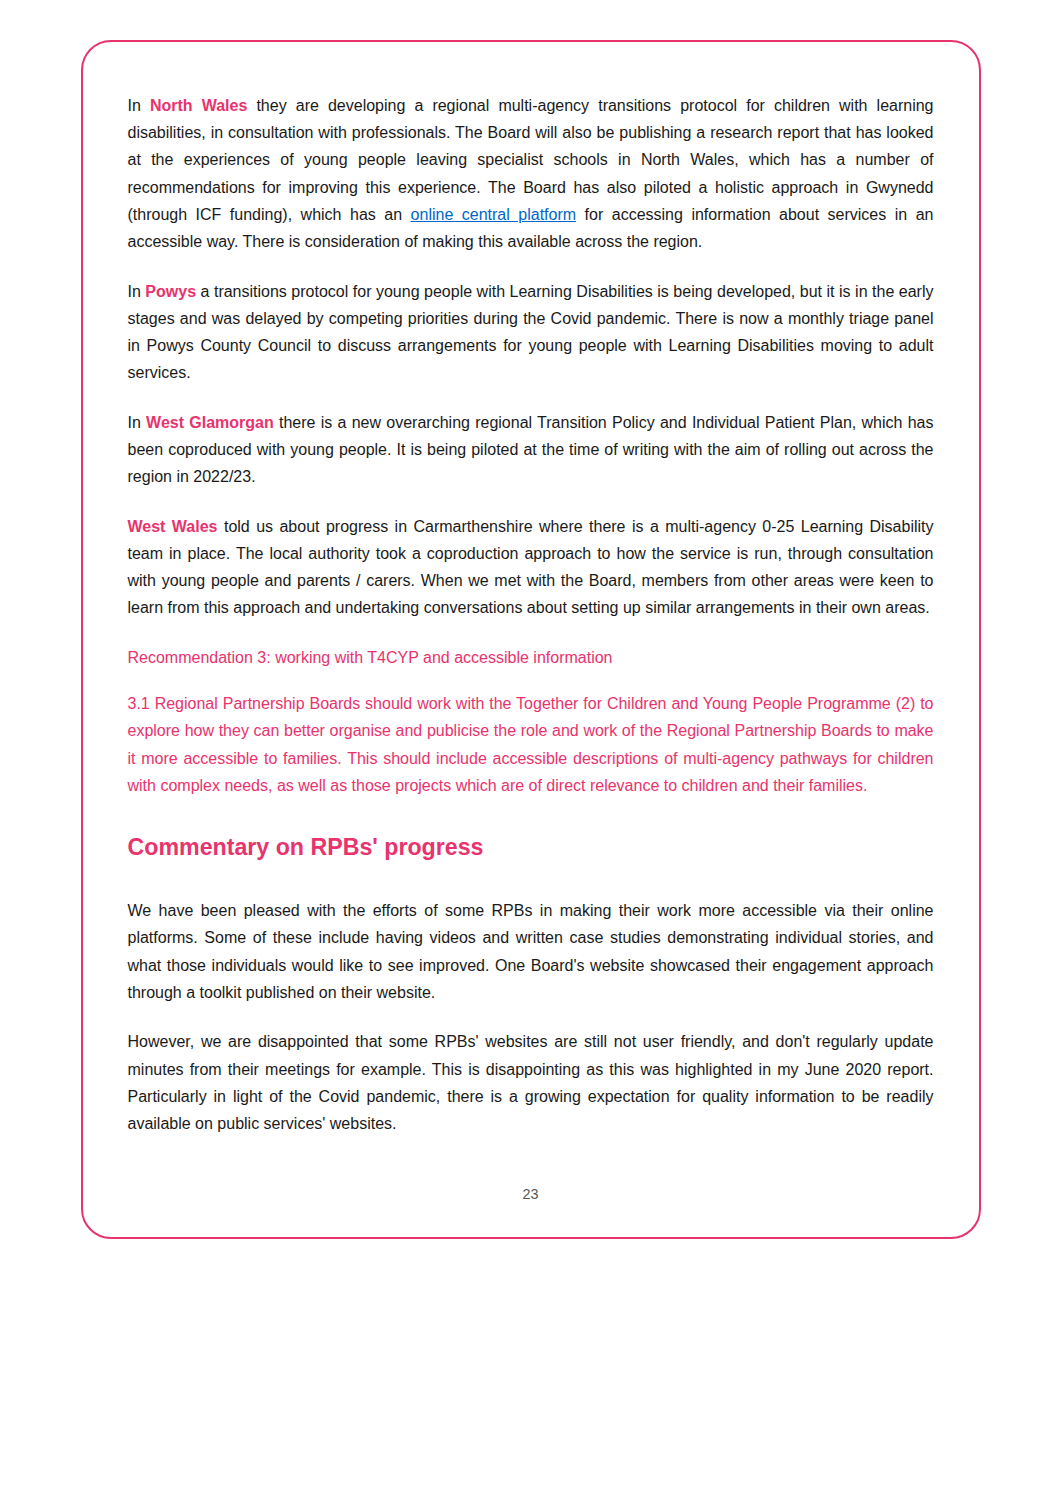In North Wales they are developing a regional multi-agency transitions protocol for children with learning disabilities, in consultation with professionals. The Board will also be publishing a research report that has looked at the experiences of young people leaving specialist schools in North Wales, which has a number of recommendations for improving this experience. The Board has also piloted a holistic approach in Gwynedd (through ICF funding), which has an online central platform for accessing information about services in an accessible way. There is consideration of making this available across the region.
In Powys a transitions protocol for young people with Learning Disabilities is being developed, but it is in the early stages and was delayed by competing priorities during the Covid pandemic. There is now a monthly triage panel in Powys County Council to discuss arrangements for young people with Learning Disabilities moving to adult services.
In West Glamorgan there is a new overarching regional Transition Policy and Individual Patient Plan, which has been coproduced with young people. It is being piloted at the time of writing with the aim of rolling out across the region in 2022/23.
West Wales told us about progress in Carmarthenshire where there is a multi-agency 0-25 Learning Disability team in place. The local authority took a coproduction approach to how the service is run, through consultation with young people and parents / carers. When we met with the Board, members from other areas were keen to learn from this approach and undertaking conversations about setting up similar arrangements in their own areas.
Recommendation 3: working with T4CYP and accessible information
3.1 Regional Partnership Boards should work with the Together for Children and Young People Programme (2) to explore how they can better organise and publicise the role and work of the Regional Partnership Boards to make it more accessible to families. This should include accessible descriptions of multi-agency pathways for children with complex needs, as well as those projects which are of direct relevance to children and their families.
Commentary on RPBs' progress
We have been pleased with the efforts of some RPBs in making their work more accessible via their online platforms. Some of these include having videos and written case studies demonstrating individual stories, and what those individuals would like to see improved. One Board's website showcased their engagement approach through a toolkit published on their website.
However, we are disappointed that some RPBs' websites are still not user friendly, and don't regularly update minutes from their meetings for example. This is disappointing as this was highlighted in my June 2020 report. Particularly in light of the Covid pandemic, there is a growing expectation for quality information to be readily available on public services' websites.
23